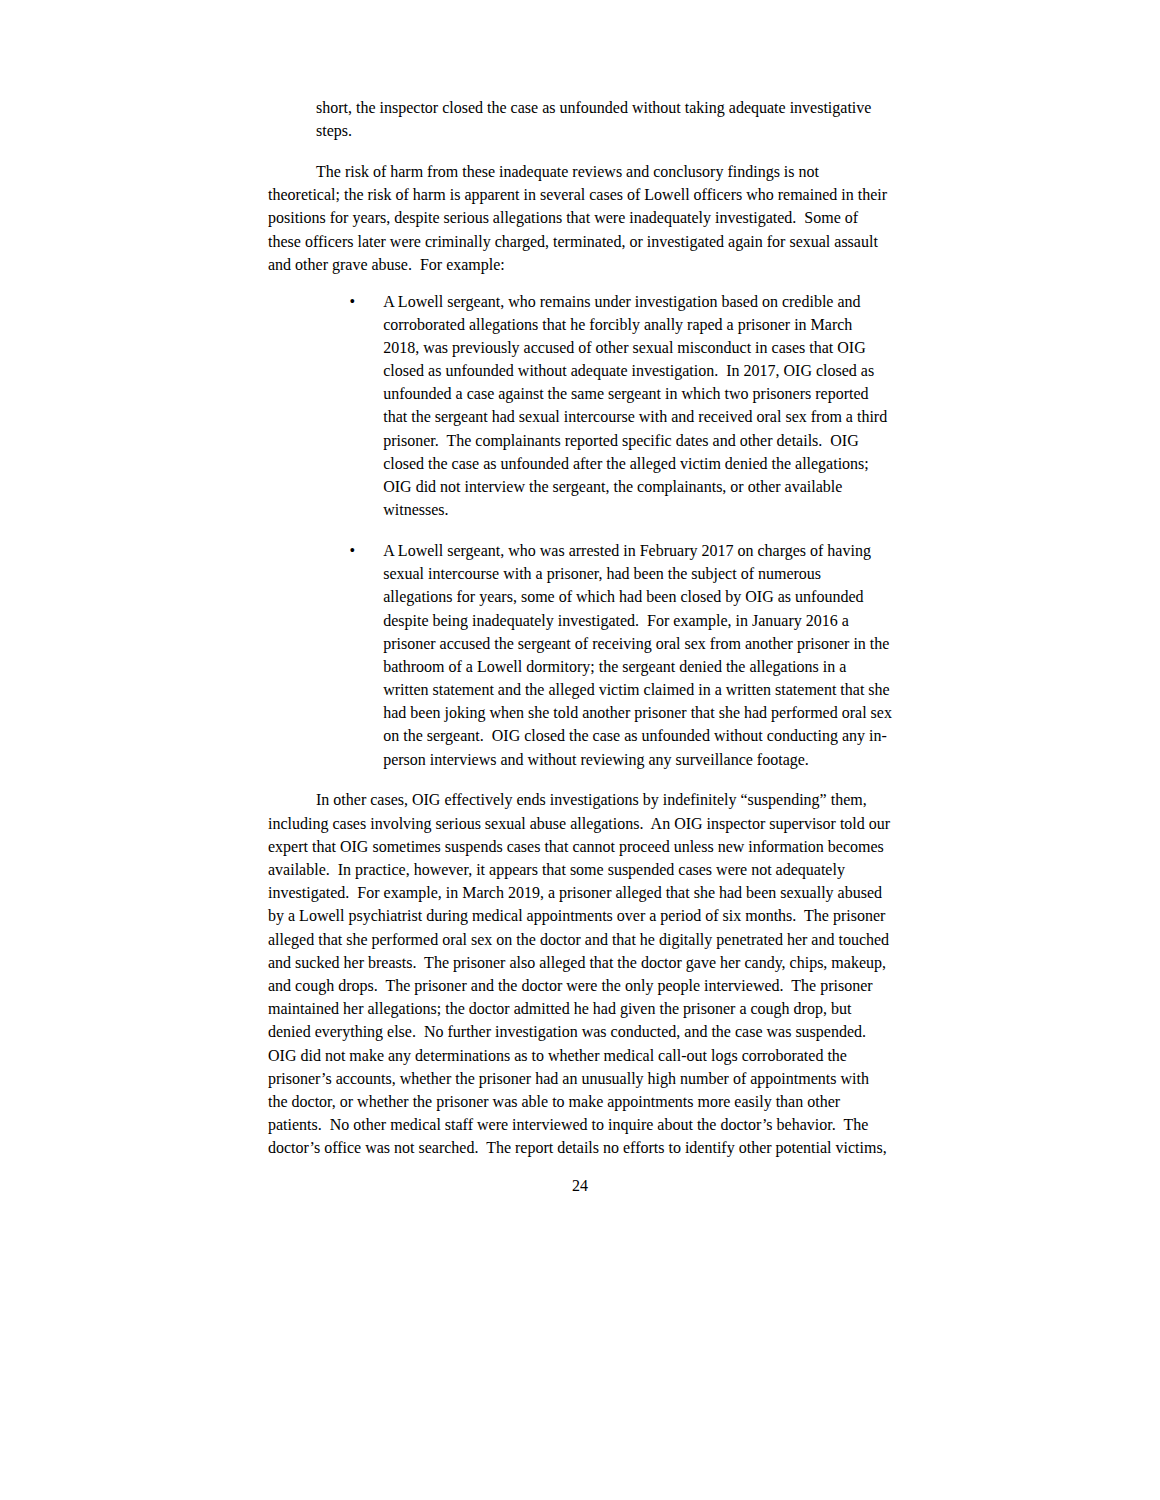short, the inspector closed the case as unfounded without taking adequate investigative steps.
The risk of harm from these inadequate reviews and conclusory findings is not theoretical; the risk of harm is apparent in several cases of Lowell officers who remained in their positions for years, despite serious allegations that were inadequately investigated. Some of these officers later were criminally charged, terminated, or investigated again for sexual assault and other grave abuse. For example:
A Lowell sergeant, who remains under investigation based on credible and corroborated allegations that he forcibly anally raped a prisoner in March 2018, was previously accused of other sexual misconduct in cases that OIG closed as unfounded without adequate investigation. In 2017, OIG closed as unfounded a case against the same sergeant in which two prisoners reported that the sergeant had sexual intercourse with and received oral sex from a third prisoner. The complainants reported specific dates and other details. OIG closed the case as unfounded after the alleged victim denied the allegations; OIG did not interview the sergeant, the complainants, or other available witnesses.
A Lowell sergeant, who was arrested in February 2017 on charges of having sexual intercourse with a prisoner, had been the subject of numerous allegations for years, some of which had been closed by OIG as unfounded despite being inadequately investigated. For example, in January 2016 a prisoner accused the sergeant of receiving oral sex from another prisoner in the bathroom of a Lowell dormitory; the sergeant denied the allegations in a written statement and the alleged victim claimed in a written statement that she had been joking when she told another prisoner that she had performed oral sex on the sergeant. OIG closed the case as unfounded without conducting any in-person interviews and without reviewing any surveillance footage.
In other cases, OIG effectively ends investigations by indefinitely “suspending” them, including cases involving serious sexual abuse allegations. An OIG inspector supervisor told our expert that OIG sometimes suspends cases that cannot proceed unless new information becomes available. In practice, however, it appears that some suspended cases were not adequately investigated. For example, in March 2019, a prisoner alleged that she had been sexually abused by a Lowell psychiatrist during medical appointments over a period of six months. The prisoner alleged that she performed oral sex on the doctor and that he digitally penetrated her and touched and sucked her breasts. The prisoner also alleged that the doctor gave her candy, chips, makeup, and cough drops. The prisoner and the doctor were the only people interviewed. The prisoner maintained her allegations; the doctor admitted he had given the prisoner a cough drop, but denied everything else. No further investigation was conducted, and the case was suspended. OIG did not make any determinations as to whether medical call-out logs corroborated the prisoner’s accounts, whether the prisoner had an unusually high number of appointments with the doctor, or whether the prisoner was able to make appointments more easily than other patients. No other medical staff were interviewed to inquire about the doctor’s behavior. The doctor’s office was not searched. The report details no efforts to identify other potential victims,
24